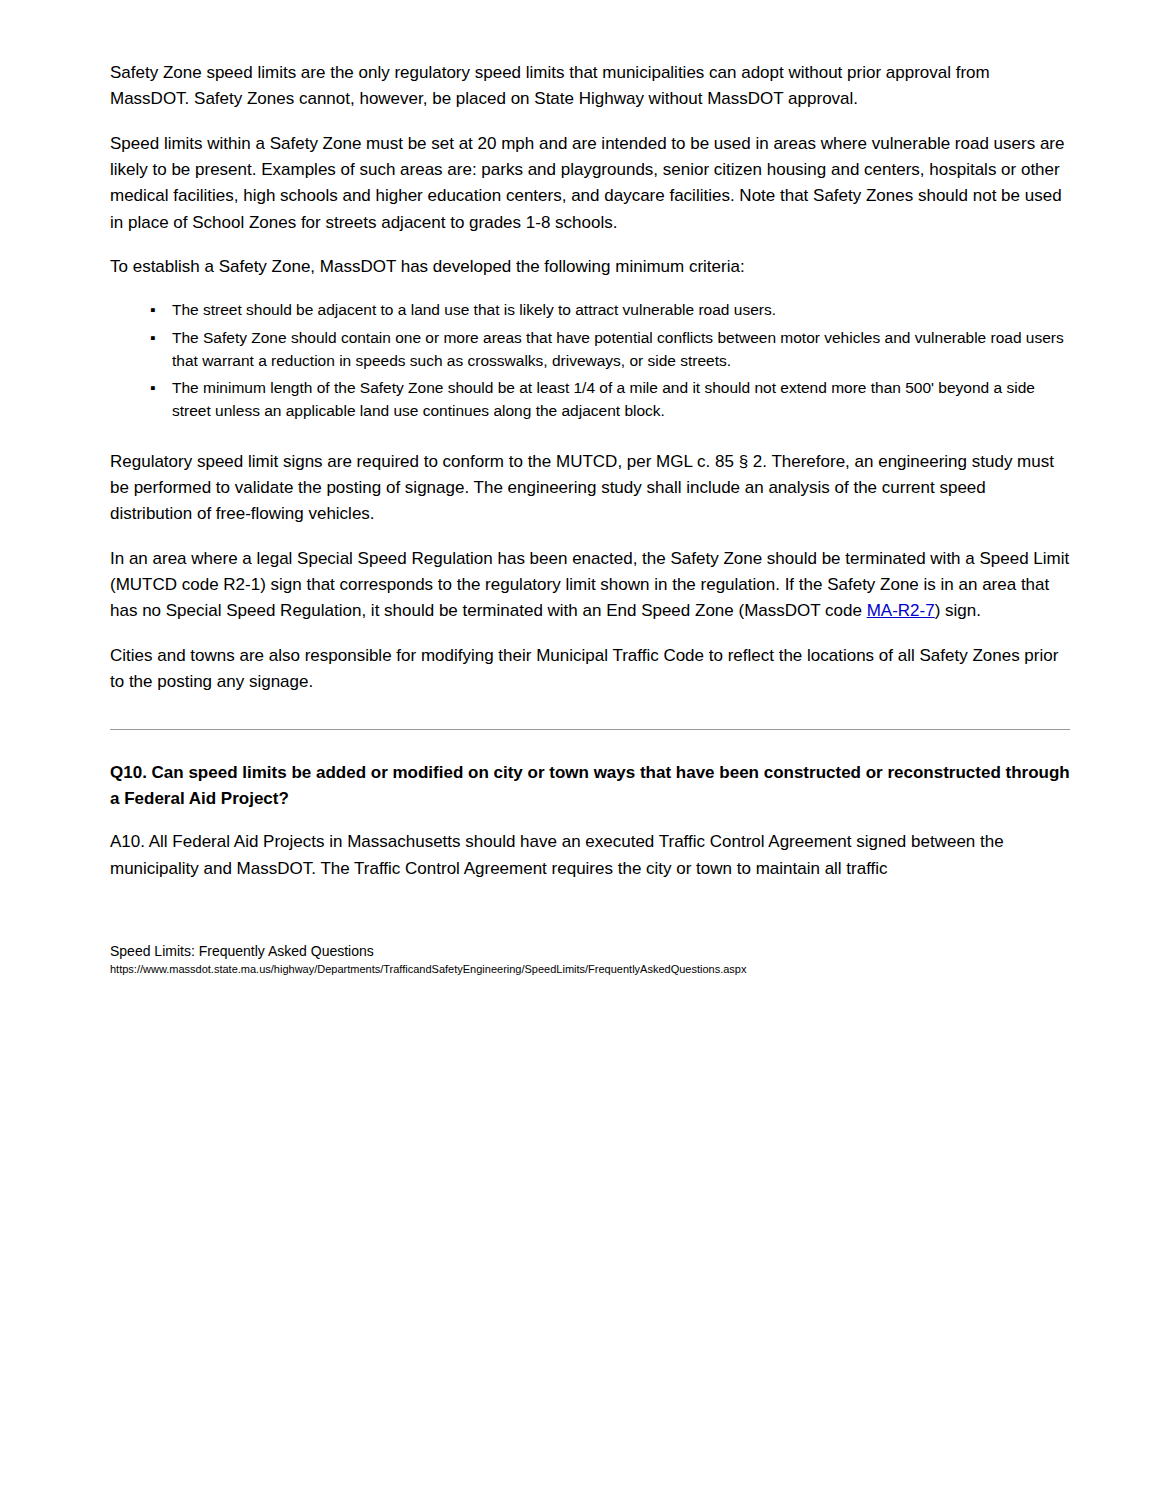Safety Zone speed limits are the only regulatory speed limits that municipalities can adopt without prior approval from MassDOT. Safety Zones cannot, however, be placed on State Highway without MassDOT approval.
Speed limits within a Safety Zone must be set at 20 mph and are intended to be used in areas where vulnerable road users are likely to be present. Examples of such areas are: parks and playgrounds, senior citizen housing and centers, hospitals or other medical facilities, high schools and higher education centers, and daycare facilities. Note that Safety Zones should not be used in place of School Zones for streets adjacent to grades 1-8 schools.
To establish a Safety Zone, MassDOT has developed the following minimum criteria:
The street should be adjacent to a land use that is likely to attract vulnerable road users.
The Safety Zone should contain one or more areas that have potential conflicts between motor vehicles and vulnerable road users that warrant a reduction in speeds such as crosswalks, driveways, or side streets.
The minimum length of the Safety Zone should be at least 1/4 of a mile and it should not extend more than 500' beyond a side street unless an applicable land use continues along the adjacent block.
Regulatory speed limit signs are required to conform to the MUTCD, per MGL c. 85 § 2. Therefore, an engineering study must be performed to validate the posting of signage. The engineering study shall include an analysis of the current speed distribution of free-flowing vehicles.
In an area where a legal Special Speed Regulation has been enacted, the Safety Zone should be terminated with a Speed Limit (MUTCD code R2-1) sign that corresponds to the regulatory limit shown in the regulation. If the Safety Zone is in an area that has no Special Speed Regulation, it should be terminated with an End Speed Zone (MassDOT code MA-R2-7) sign.
Cities and towns are also responsible for modifying their Municipal Traffic Code to reflect the locations of all Safety Zones prior to the posting any signage.
Q10. Can speed limits be added or modified on city or town ways that have been constructed or reconstructed through a Federal Aid Project?
A10. All Federal Aid Projects in Massachusetts should have an executed Traffic Control Agreement signed between the municipality and MassDOT. The Traffic Control Agreement requires the city or town to maintain all traffic
Speed Limits: Frequently Asked Questions
https://www.massdot.state.ma.us/highway/Departments/TrafficandSafetyEngineering/SpeedLimits/FrequentlyAskedQuestions.aspx